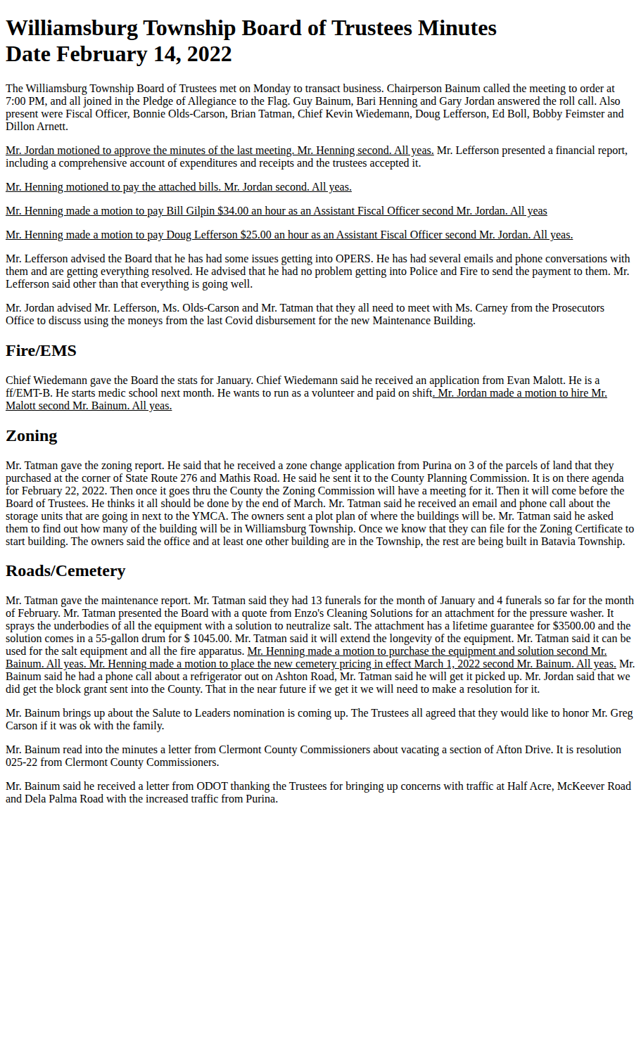Williamsburg Township Board of Trustees Minutes
Date February 14, 2022
The Williamsburg Township Board of Trustees met on Monday to transact business. Chairperson Bainum called the meeting to order at 7:00 PM, and all joined in the Pledge of Allegiance to the Flag. Guy Bainum, Bari Henning and Gary Jordan answered the roll call. Also present were Fiscal Officer, Bonnie Olds-Carson, Brian Tatman, Chief Kevin Wiedemann, Doug Lefferson, Ed Boll, Bobby Feimster and Dillon Arnett.
Mr. Jordan motioned to approve the minutes of the last meeting. Mr. Henning second. All yeas. Mr. Lefferson presented a financial report, including a comprehensive account of expenditures and receipts and the trustees accepted it.
Mr. Henning motioned to pay the attached bills. Mr. Jordan second. All yeas.
Mr. Henning made a motion to pay Bill Gilpin $34.00 an hour as an Assistant Fiscal Officer second Mr. Jordan. All yeas
Mr. Henning made a motion to pay Doug Lefferson $25.00 an hour as an Assistant Fiscal Officer second Mr. Jordan. All yeas.
Mr. Lefferson advised the Board that he has had some issues getting into OPERS. He has had several emails and phone conversations with them and are getting everything resolved. He advised that he had no problem getting into Police and Fire to send the payment to them. Mr. Lefferson said other than that everything is going well.
Mr. Jordan advised Mr. Lefferson, Ms. Olds-Carson and Mr. Tatman that they all need to meet with Ms. Carney from the Prosecutors Office to discuss using the moneys from the last Covid disbursement for the new Maintenance Building.
Fire/EMS
Chief Wiedemann gave the Board the stats for January. Chief Wiedemann said he received an application from Evan Malott. He is a ff/EMT-B. He starts medic school next month. He wants to run as a volunteer and paid on shift. Mr. Jordan made a motion to hire Mr. Malott second Mr. Bainum. All yeas.
Zoning
Mr. Tatman gave the zoning report. He said that he received a zone change application from Purina on 3 of the parcels of land that they purchased at the corner of State Route 276 and Mathis Road. He said he sent it to the County Planning Commission. It is on there agenda for February 22, 2022. Then once it goes thru the County the Zoning Commission will have a meeting for it. Then it will come before the Board of Trustees. He thinks it all should be done by the end of March. Mr. Tatman said he received an email and phone call about the storage units that are going in next to the YMCA. The owners sent a plot plan of where the buildings will be. Mr. Tatman said he asked them to find out how many of the building will be in Williamsburg Township. Once we know that they can file for the Zoning Certificate to start building. The owners said the office and at least one other building are in the Township, the rest are being built in Batavia Township.
Roads/Cemetery
Mr. Tatman gave the maintenance report. Mr. Tatman said they had 13 funerals for the month of January and 4 funerals so far for the month of February. Mr. Tatman presented the Board with a quote from Enzo's Cleaning Solutions for an attachment for the pressure washer. It sprays the underbodies of all the equipment with a solution to neutralize salt. The attachment has a lifetime guarantee for $3500.00 and the solution comes in a 55-gallon drum for $ 1045.00. Mr. Tatman said it will extend the longevity of the equipment. Mr. Tatman said it can be used for the salt equipment and all the fire apparatus. Mr. Henning made a motion to purchase the equipment and solution second Mr. Bainum. All yeas. Mr. Henning made a motion to place the new cemetery pricing in effect March 1, 2022 second Mr. Bainum. All yeas. Mr. Bainum said he had a phone call about a refrigerator out on Ashton Road, Mr. Tatman said he will get it picked up. Mr. Jordan said that we did get the block grant sent into the County. That in the near future if we get it we will need to make a resolution for it.
Mr. Bainum brings up about the Salute to Leaders nomination is coming up. The Trustees all agreed that they would like to honor Mr. Greg Carson if it was ok with the family.
Mr. Bainum read into the minutes a letter from Clermont County Commissioners about vacating a section of Afton Drive. It is resolution 025-22 from Clermont County Commissioners.
Mr. Bainum said he received a letter from ODOT thanking the Trustees for bringing up concerns with traffic at Half Acre, McKeever Road and Dela Palma Road with the increased traffic from Purina.